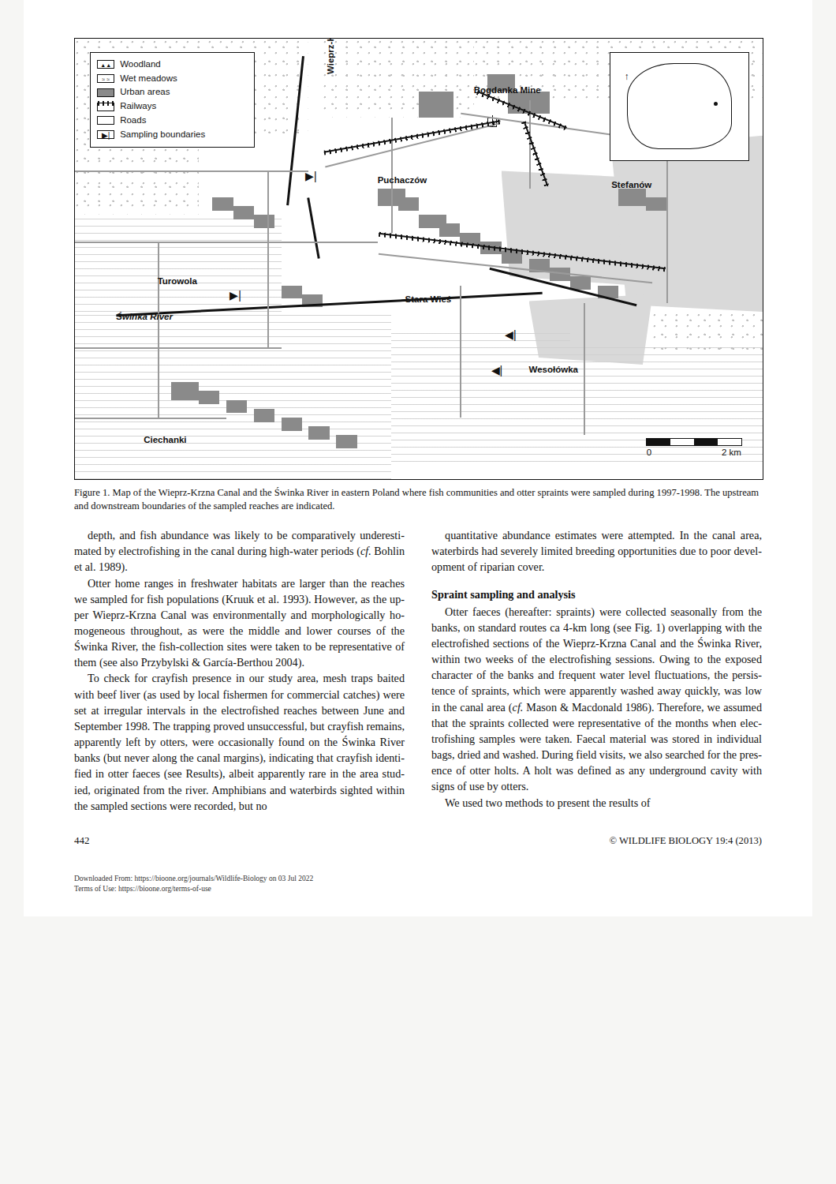▶|
▶|
◀|
◀|
Wieprz-Krzna Canal
Bogdanka Mine
Puchaczów
Stefanów
Turowola
Świnka River
Stara Wieś
Wesołówka
Ciechanki
Woodland
Wet meadows
Urban areas
Railways
Roads
Sampling boundaries
↑
02 km
Figure 1. Map of the Wieprz-Krzna Canal and the Świnka River in eastern Poland where fish communities and otter spraints were sampled during 1997-1998. The upstream and downstream boundaries of the sampled reaches are indicated.
depth, and fish abundance was likely to be comparatively underestimated by electrofishing in the canal during high-water periods (cf. Bohlin et al. 1989).
Otter home ranges in freshwater habitats are larger than the reaches we sampled for fish populations (Kruuk et al. 1993). However, as the upper Wieprz-Krzna Canal was environmentally and morphologically homogeneous throughout, as were the middle and lower courses of the Świnka River, the fish-collection sites were taken to be representative of them (see also Przybylski & García-Berthou 2004).
To check for crayfish presence in our study area, mesh traps baited with beef liver (as used by local fishermen for commercial catches) were set at irregular intervals in the electrofished reaches between June and September 1998. The trapping proved unsuccessful, but crayfish remains, apparently left by otters, were occasionally found on the Świnka River banks (but never along the canal margins), indicating that crayfish identified in otter faeces (see Results), albeit apparently rare in the area studied, originated from the river. Amphibians and waterbirds sighted within the sampled sections were recorded, but no
quantitative abundance estimates were attempted. In the canal area, waterbirds had severely limited breeding opportunities due to poor development of riparian cover.
Spraint sampling and analysis
Otter faeces (hereafter: spraints) were collected seasonally from the banks, on standard routes ca 4-km long (see Fig. 1) overlapping with the electrofished sections of the Wieprz-Krzna Canal and the Świnka River, within two weeks of the electrofishing sessions. Owing to the exposed character of the banks and frequent water level fluctuations, the persistence of spraints, which were apparently washed away quickly, was low in the canal area (cf. Mason & Macdonald 1986). Therefore, we assumed that the spraints collected were representative of the months when electrofishing samples were taken. Faecal material was stored in individual bags, dried and washed. During field visits, we also searched for the presence of otter holts. A holt was defined as any underground cavity with signs of use by otters.
We used two methods to present the results of
442
© WILDLIFE BIOLOGY 19:4 (2013)
Downloaded From: https://bioone.org/journals/Wildlife-Biology on 03 Jul 2022
Terms of Use: https://bioone.org/terms-of-use